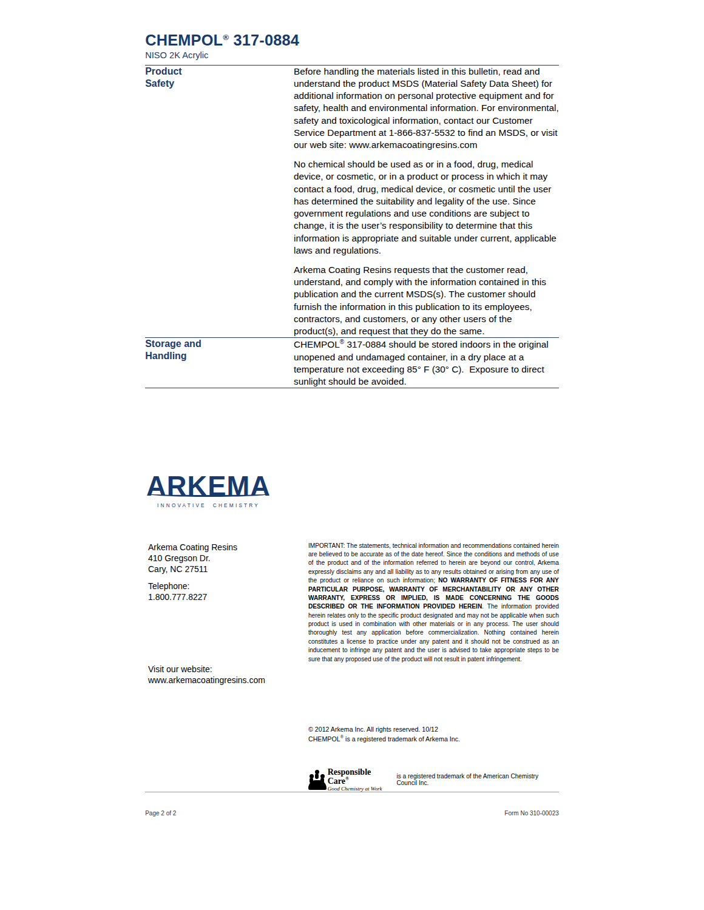CHEMPOL® 317-0884
NISO 2K Acrylic
| Product Safety | Before handling the materials listed in this bulletin, read and understand the product MSDS (Material Safety Data Sheet) for additional information on personal protective equipment and for safety, health and environmental information. For environmental, safety and toxicological information, contact our Customer Service Department at 1-866-837-5532 to find an MSDS, or visit our web site: www.arkemacoatingresins.com No chemical should be used as or in a food, drug, medical device, or cosmetic, or in a product or process in which it may contact a food, drug, medical device, or cosmetic until the user has determined the suitability and legality of the use. Since government regulations and use conditions are subject to change, it is the user’s responsibility to determine that this information is appropriate and suitable under current, applicable laws and regulations. Arkema Coating Resins requests that the customer read, understand, and comply with the information contained in this publication and the current MSDS(s). The customer should furnish the information in this publication to its employees, contractors, and customers, or any other users of the product(s), and request that they do the same. |
| Storage and Handling | CHEMPOL ® 317-0884 should be stored indoors in the original unopened and undamaged container, in a dry place at a temperature not exceeding 85° F (30° C). Exposure to direct sunlight should be avoided. |
ARKEMA
INNOVATIVE CHEMISTRY
Arkema Coating Resins
410 Gregson Dr.
Cary, NC 27511
Telephone:
1.800.777.8227
Visit our website:
www.arkemacoatingresins.com
IMPORTANT: The statements, technical information and recommendations contained herein are believed to be accurate as of the date hereof. Since the conditions and methods of use of the product and of the information referred to herein are beyond our control, Arkema expressly disclaims any and all liability as to any results obtained or arising from any use of the product or reliance on such information; NO WARRANTY OF FITNESS FOR ANY PARTICULAR PURPOSE, WARRANTY OF MERCHANTABILITY OR ANY OTHER WARRANTY, EXPRESS OR IMPLIED, IS MADE CONCERNING THE GOODS DESCRIBED OR THE INFORMATION PROVIDED HEREIN. The information provided herein relates only to the specific product designated and may not be applicable when such product is used in combination with other materials or in any process. The user should thoroughly test any application before commercialization. Nothing contained herein constitutes a license to practice under any patent and it should not be construed as an inducement to infringe any patent and the user is advised to take appropriate steps to be sure that any proposed use of the product will not result in patent infringement.
© 2012 Arkema Inc. All rights reserved. 10/12
CHEMPOL® is a registered trademark of Arkema Inc.
Responsible Care®
Good Chemistry at Work
is a registered trademark of the American Chemistry Council Inc.
Page 2 of 2 Form No 310-00023